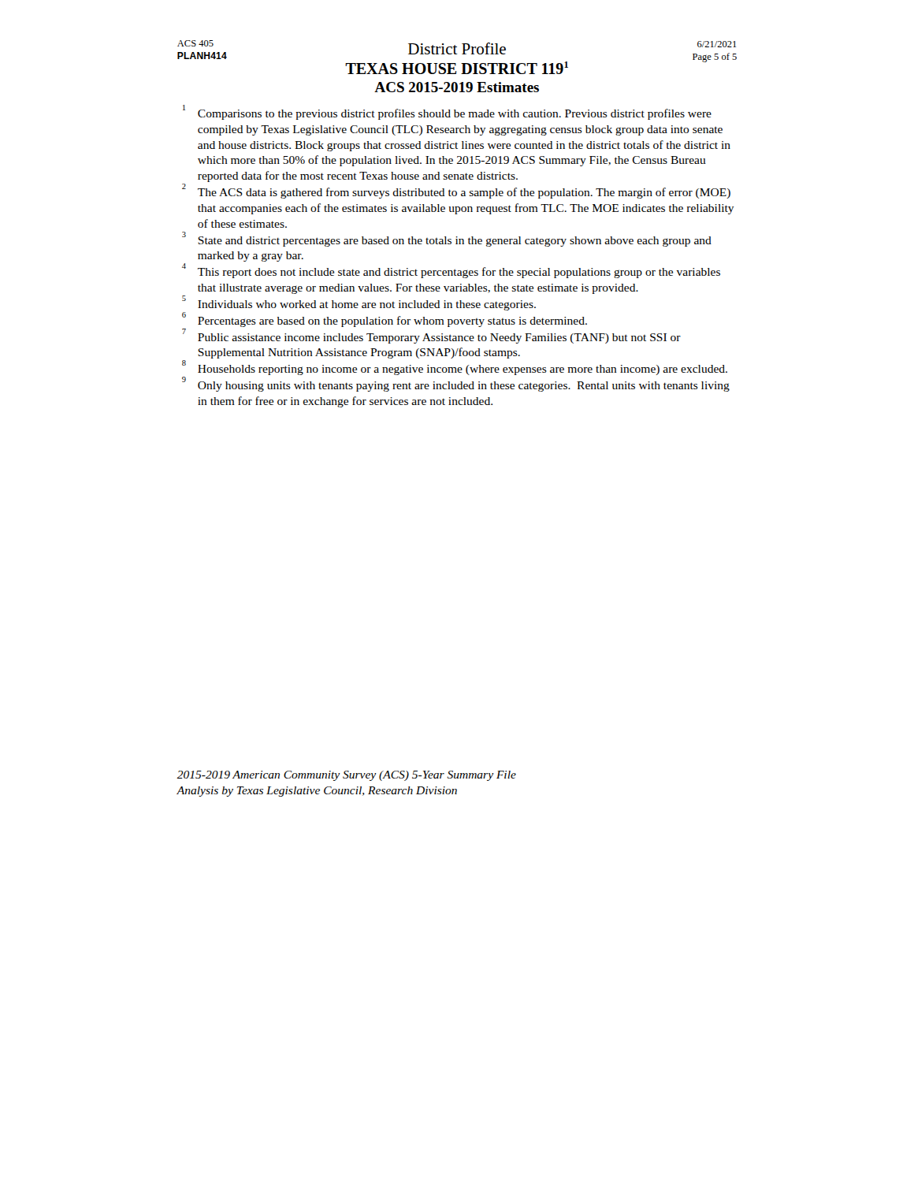ACS 405
PLANH414
6/21/2021
Page 5 of 5
District Profile
TEXAS HOUSE DISTRICT 1191
ACS 2015-2019 Estimates
1 Comparisons to the previous district profiles should be made with caution. Previous district profiles were compiled by Texas Legislative Council (TLC) Research by aggregating census block group data into senate and house districts. Block groups that crossed district lines were counted in the district totals of the district in which more than 50% of the population lived. In the 2015-2019 ACS Summary File, the Census Bureau reported data for the most recent Texas house and senate districts.
2 The ACS data is gathered from surveys distributed to a sample of the population. The margin of error (MOE) that accompanies each of the estimates is available upon request from TLC. The MOE indicates the reliability of these estimates.
3 State and district percentages are based on the totals in the general category shown above each group and marked by a gray bar.
4 This report does not include state and district percentages for the special populations group or the variables that illustrate average or median values. For these variables, the state estimate is provided.
5 Individuals who worked at home are not included in these categories.
6 Percentages are based on the population for whom poverty status is determined.
7 Public assistance income includes Temporary Assistance to Needy Families (TANF) but not SSI or Supplemental Nutrition Assistance Program (SNAP)/food stamps.
8 Households reporting no income or a negative income (where expenses are more than income) are excluded.
9 Only housing units with tenants paying rent are included in these categories. Rental units with tenants living in them for free or in exchange for services are not included.
2015-2019 American Community Survey (ACS) 5-Year Summary File
Analysis by Texas Legislative Council, Research Division